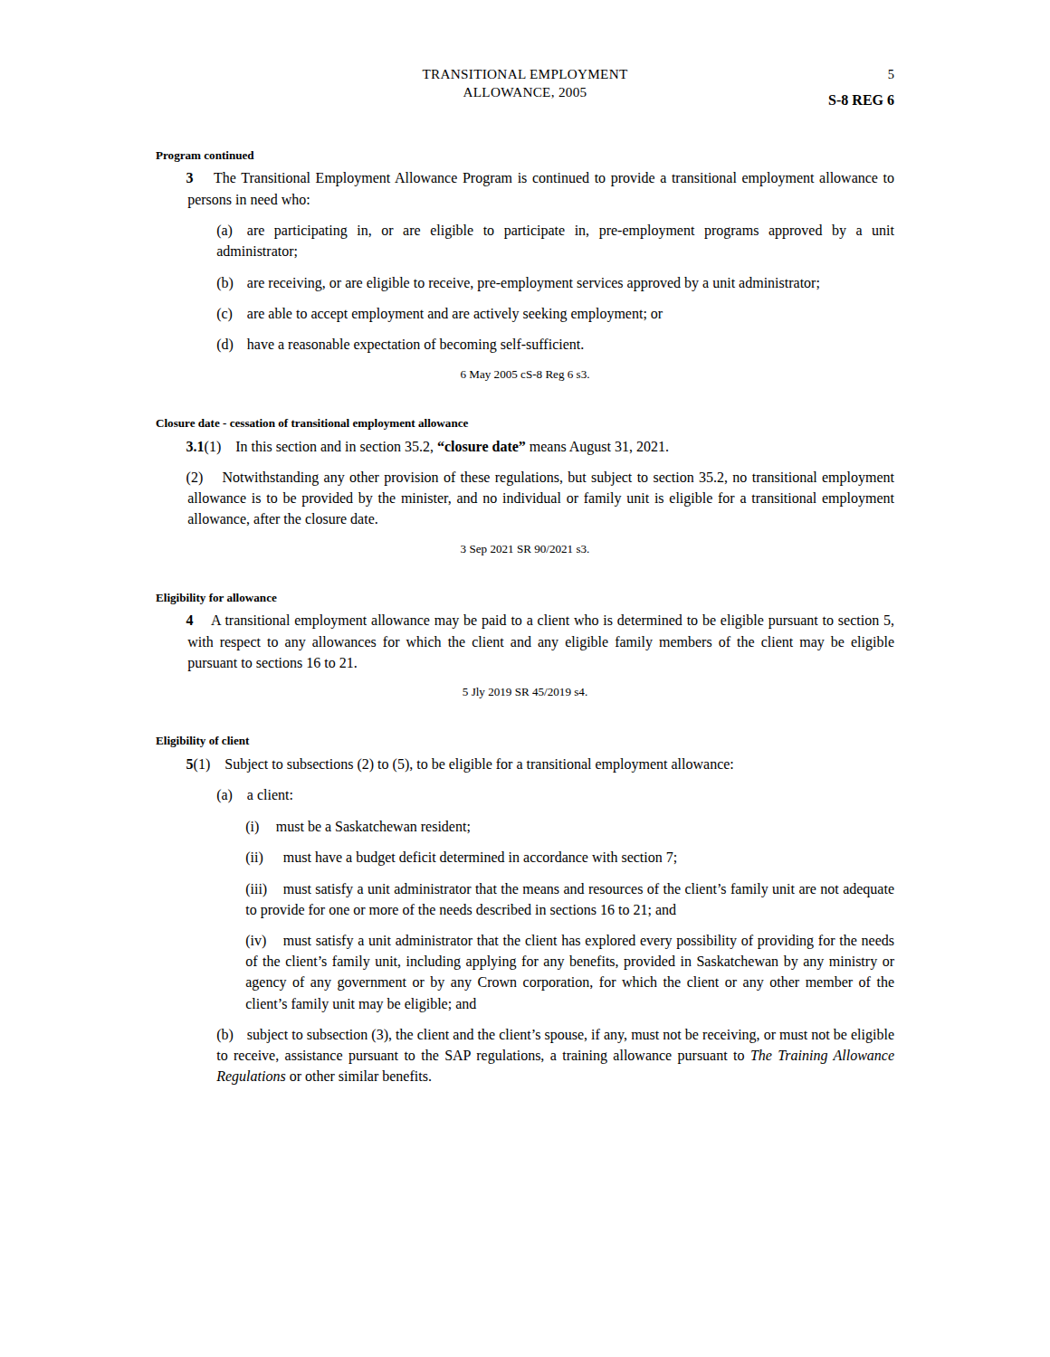Transitional Employment
Allowance, 2005
5 S-8 REG 6
Program continued
3 The Transitional Employment Allowance Program is continued to provide a transitional employment allowance to persons in need who:
(a) are participating in, or are eligible to participate in, pre-employment programs approved by a unit administrator;
(b) are receiving, or are eligible to receive, pre-employment services approved by a unit administrator;
(c) are able to accept employment and are actively seeking employment; or
(d) have a reasonable expectation of becoming self-sufficient.
6 May 2005 cS-8 Reg 6 s3.
Closure date - cessation of transitional employment allowance
3.1(1) In this section and in section 35.2, “closure date” means August 31, 2021.
(2) Notwithstanding any other provision of these regulations, but subject to section 35.2, no transitional employment allowance is to be provided by the minister, and no individual or family unit is eligible for a transitional employment allowance, after the closure date.
3 Sep 2021 SR 90/2021 s3.
Eligibility for allowance
4 A transitional employment allowance may be paid to a client who is determined to be eligible pursuant to section 5, with respect to any allowances for which the client and any eligible family members of the client may be eligible pursuant to sections 16 to 21.
5 Jly 2019 SR 45/2019 s4.
Eligibility of client
5(1) Subject to subsections (2) to (5), to be eligible for a transitional employment allowance:
(a) a client:
(i) must be a Saskatchewan resident;
(ii) must have a budget deficit determined in accordance with section 7;
(iii) must satisfy a unit administrator that the means and resources of the client’s family unit are not adequate to provide for one or more of the needs described in sections 16 to 21; and
(iv) must satisfy a unit administrator that the client has explored every possibility of providing for the needs of the client’s family unit, including applying for any benefits, provided in Saskatchewan by any ministry or agency of any government or by any Crown corporation, for which the client or any other member of the client’s family unit may be eligible; and
(b) subject to subsection (3), the client and the client’s spouse, if any, must not be receiving, or must not be eligible to receive, assistance pursuant to the SAP regulations, a training allowance pursuant to The Training Allowance Regulations or other similar benefits.